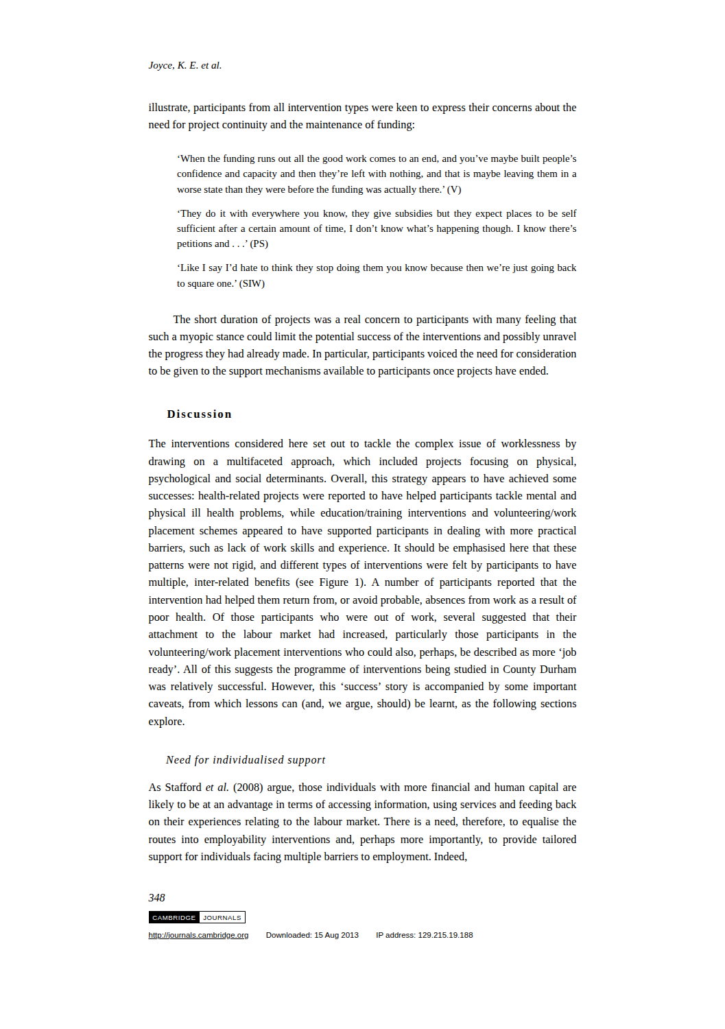Joyce, K. E. et al.
illustrate, participants from all intervention types were keen to express their concerns about the need for project continuity and the maintenance of funding:
‘When the funding runs out all the good work comes to an end, and you’ve maybe built people’s confidence and capacity and then they’re left with nothing, and that is maybe leaving them in a worse state than they were before the funding was actually there.’ (V)
‘They do it with everywhere you know, they give subsidies but they expect places to be self sufficient after a certain amount of time, I don’t know what’s happening though. I know there’s petitions and . . .’ (PS)
‘Like I say I’d hate to think they stop doing them you know because then we’re just going back to square one.’ (SIW)
The short duration of projects was a real concern to participants with many feeling that such a myopic stance could limit the potential success of the interventions and possibly unravel the progress they had already made. In particular, participants voiced the need for consideration to be given to the support mechanisms available to participants once projects have ended.
Discussion
The interventions considered here set out to tackle the complex issue of worklessness by drawing on a multifaceted approach, which included projects focusing on physical, psychological and social determinants. Overall, this strategy appears to have achieved some successes: health-related projects were reported to have helped participants tackle mental and physical ill health problems, while education/training interventions and volunteering/work placement schemes appeared to have supported participants in dealing with more practical barriers, such as lack of work skills and experience. It should be emphasised here that these patterns were not rigid, and different types of interventions were felt by participants to have multiple, inter-related benefits (see Figure 1). A number of participants reported that the intervention had helped them return from, or avoid probable, absences from work as a result of poor health. Of those participants who were out of work, several suggested that their attachment to the labour market had increased, particularly those participants in the volunteering/work placement interventions who could also, perhaps, be described as more ‘job ready’. All of this suggests the programme of interventions being studied in County Durham was relatively successful. However, this ‘success’ story is accompanied by some important caveats, from which lessons can (and, we argue, should) be learnt, as the following sections explore.
Need for individualised support
As Stafford et al. (2008) argue, those individuals with more financial and human capital are likely to be at an advantage in terms of accessing information, using services and feeding back on their experiences relating to the labour market. There is a need, therefore, to equalise the routes into employability interventions and, perhaps more importantly, to provide tailored support for individuals facing multiple barriers to employment. Indeed,
348
CAMBRIDGE JOURNALS
http://journals.cambridge.org Downloaded: 15 Aug 2013 IP address: 129.215.19.188